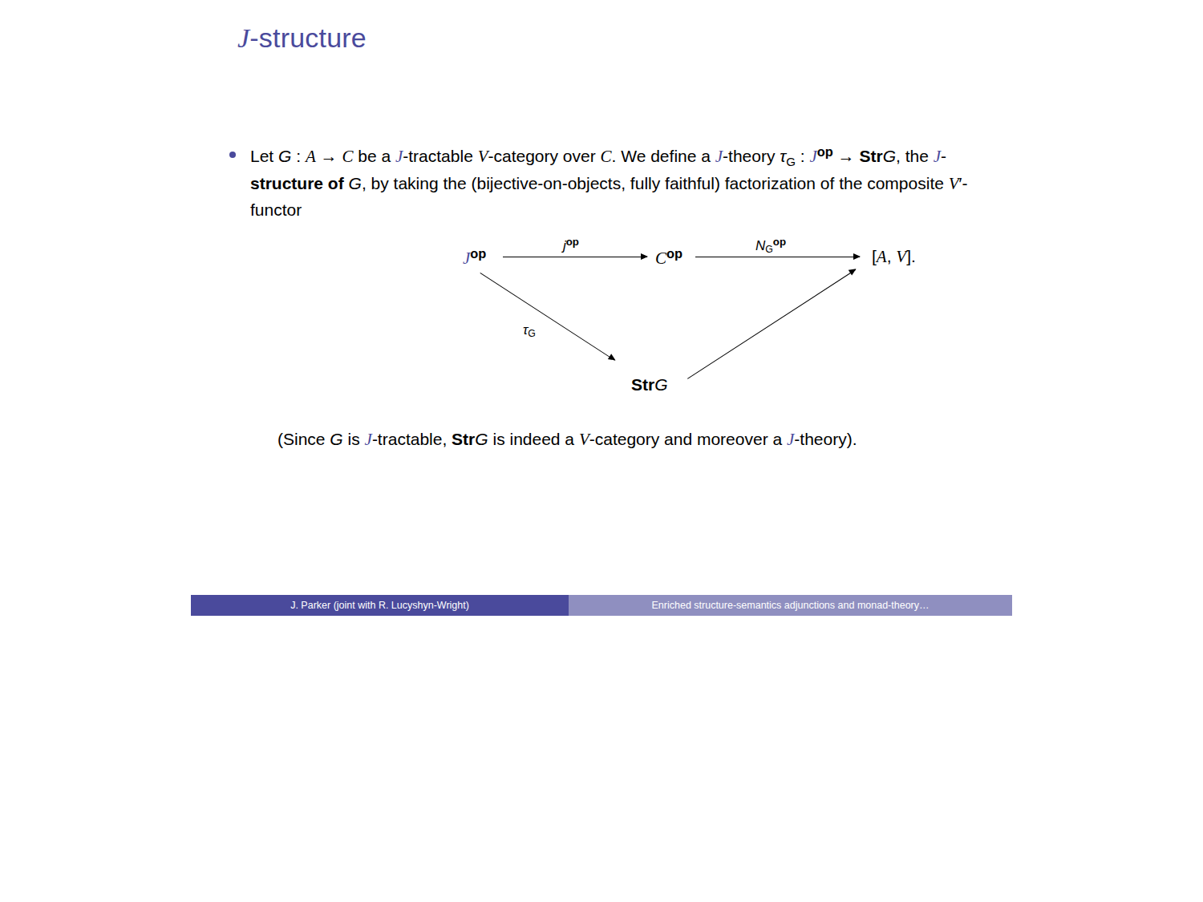J-structure
Let G : A → C be a J-tractable V-category over C. We define a J-theory τG : Jop → Str G, the J-structure of G, by taking the (bijective-on-objects, fully faithful) factorization of the composite V′-functor
Jop
Cop
[A, V].
Str G
jop
NGop
τG
(Since G is J-tractable, Str G is indeed a V-category and moreover a J-theory).
J. Parker (joint with R. Lucyshyn-Wright)
Enriched structure-semantics adjunctions and monad-theory…